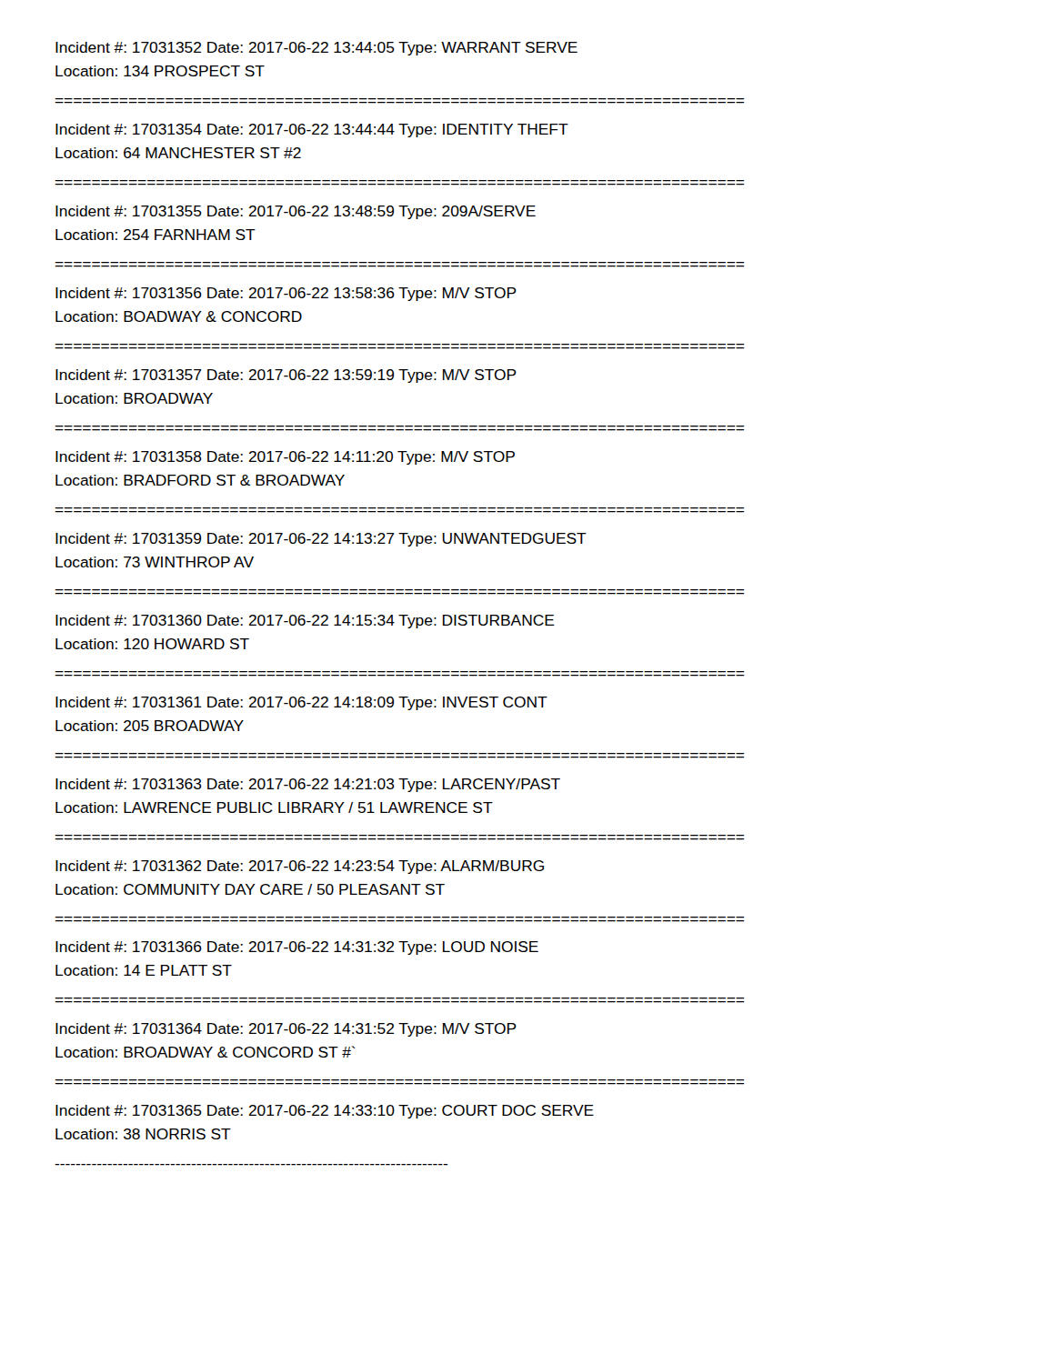Incident #: 17031352 Date: 2017-06-22 13:44:05 Type: WARRANT SERVE
Location: 134 PROSPECT ST
===========================================================================
Incident #: 17031354 Date: 2017-06-22 13:44:44 Type: IDENTITY THEFT
Location: 64 MANCHESTER ST #2
===========================================================================
Incident #: 17031355 Date: 2017-06-22 13:48:59 Type: 209A/SERVE
Location: 254 FARNHAM ST
===========================================================================
Incident #: 17031356 Date: 2017-06-22 13:58:36 Type: M/V STOP
Location: BOADWAY & CONCORD
===========================================================================
Incident #: 17031357 Date: 2017-06-22 13:59:19 Type: M/V STOP
Location: BROADWAY
===========================================================================
Incident #: 17031358 Date: 2017-06-22 14:11:20 Type: M/V STOP
Location: BRADFORD ST & BROADWAY
===========================================================================
Incident #: 17031359 Date: 2017-06-22 14:13:27 Type: UNWANTEDGUEST
Location: 73 WINTHROP AV
===========================================================================
Incident #: 17031360 Date: 2017-06-22 14:15:34 Type: DISTURBANCE
Location: 120 HOWARD ST
===========================================================================
Incident #: 17031361 Date: 2017-06-22 14:18:09 Type: INVEST CONT
Location: 205 BROADWAY
===========================================================================
Incident #: 17031363 Date: 2017-06-22 14:21:03 Type: LARCENY/PAST
Location: LAWRENCE PUBLIC LIBRARY / 51 LAWRENCE ST
===========================================================================
Incident #: 17031362 Date: 2017-06-22 14:23:54 Type: ALARM/BURG
Location: COMMUNITY DAY CARE / 50 PLEASANT ST
===========================================================================
Incident #: 17031366 Date: 2017-06-22 14:31:32 Type: LOUD NOISE
Location: 14 E PLATT ST
===========================================================================
Incident #: 17031364 Date: 2017-06-22 14:31:52 Type: M/V STOP
Location: BROADWAY & CONCORD ST #`
===========================================================================
Incident #: 17031365 Date: 2017-06-22 14:33:10 Type: COURT DOC SERVE
Location: 38 NORRIS ST
---------------------------------------------------------------------------